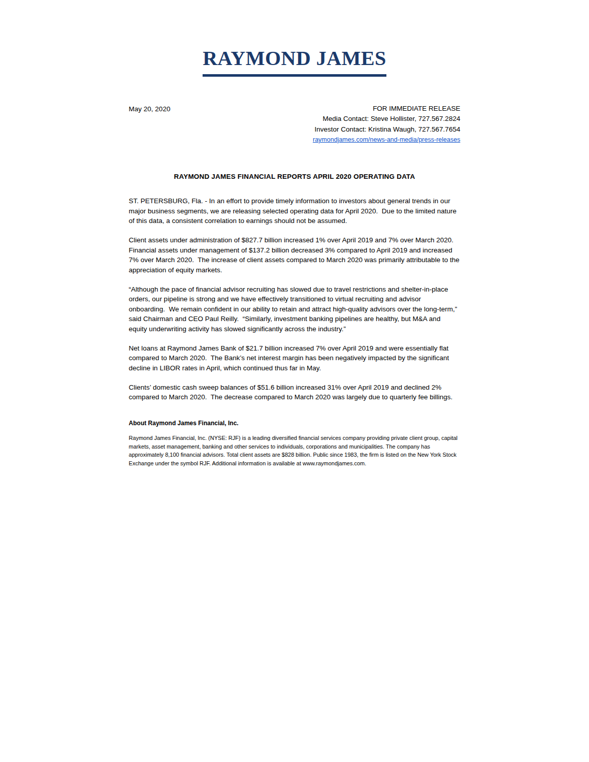RAYMOND JAMES
May 20, 2020
FOR IMMEDIATE RELEASE
Media Contact: Steve Hollister, 727.567.2824
Investor Contact: Kristina Waugh, 727.567.7654
raymondjames.com/news-and-media/press-releases
RAYMOND JAMES FINANCIAL REPORTS APRIL 2020 OPERATING DATA
ST. PETERSBURG, Fla. - In an effort to provide timely information to investors about general trends in our major business segments, we are releasing selected operating data for April 2020. Due to the limited nature of this data, a consistent correlation to earnings should not be assumed.
Client assets under administration of $827.7 billion increased 1% over April 2019 and 7% over March 2020. Financial assets under management of $137.2 billion decreased 3% compared to April 2019 and increased 7% over March 2020. The increase of client assets compared to March 2020 was primarily attributable to the appreciation of equity markets.
“Although the pace of financial advisor recruiting has slowed due to travel restrictions and shelter-in-place orders, our pipeline is strong and we have effectively transitioned to virtual recruiting and advisor onboarding. We remain confident in our ability to retain and attract high-quality advisors over the long-term,” said Chairman and CEO Paul Reilly. “Similarly, investment banking pipelines are healthy, but M&A and equity underwriting activity has slowed significantly across the industry.”
Net loans at Raymond James Bank of $21.7 billion increased 7% over April 2019 and were essentially flat compared to March 2020. The Bank’s net interest margin has been negatively impacted by the significant decline in LIBOR rates in April, which continued thus far in May.
Clients’ domestic cash sweep balances of $51.6 billion increased 31% over April 2019 and declined 2% compared to March 2020. The decrease compared to March 2020 was largely due to quarterly fee billings.
About Raymond James Financial, Inc.
Raymond James Financial, Inc. (NYSE: RJF) is a leading diversified financial services company providing private client group, capital markets, asset management, banking and other services to individuals, corporations and municipalities. The company has approximately 8,100 financial advisors. Total client assets are $828 billion. Public since 1983, the firm is listed on the New York Stock Exchange under the symbol RJF. Additional information is available at www.raymondjames.com.